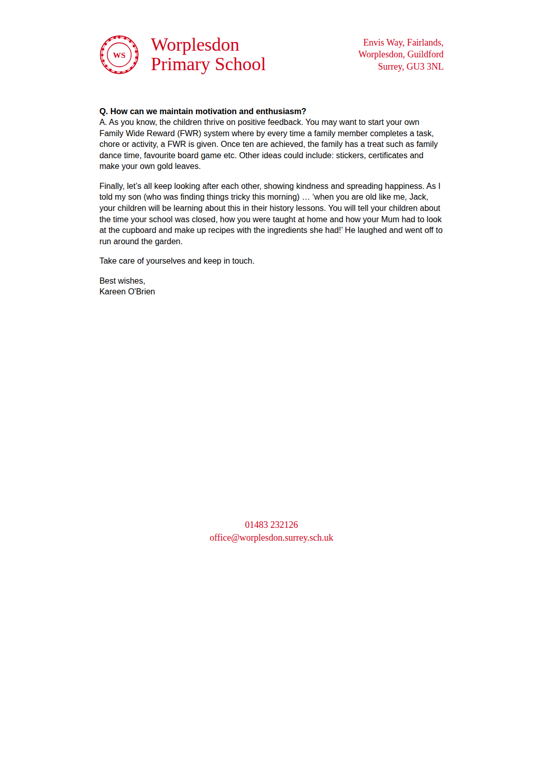WS
Worplesdon
Primary School
Envis Way, Fairlands,
Worplesdon, Guildford
Surrey, GU3 3NL
Q. How can we maintain motivation and enthusiasm?
A. As you know, the children thrive on positive feedback. You may want to start your own Family Wide Reward (FWR) system where by every time a family member completes a task, chore or activity, a FWR is given. Once ten are achieved, the family has a treat such as family dance time, favourite board game etc. Other ideas could include: stickers, certificates and make your own gold leaves.
Finally, let’s all keep looking after each other, showing kindness and spreading happiness. As I told my son (who was finding things tricky this morning) … ‘when you are old like me, Jack, your children will be learning about this in their history lessons. You will tell your children about the time your school was closed, how you were taught at home and how your Mum had to look at the cupboard and make up recipes with the ingredients she had!’ He laughed and went off to run around the garden.
Take care of yourselves and keep in touch.
Best wishes,
Kareen O'Brien
01483 232126
office@worplesdon.surrey.sch.uk